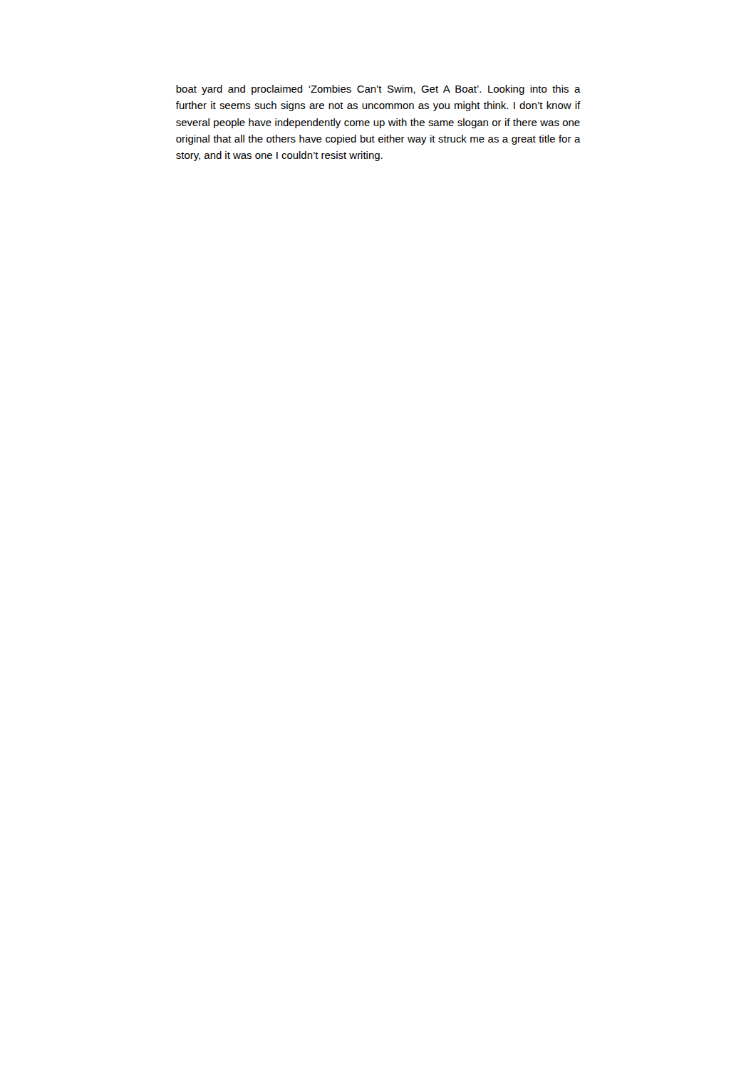boat yard and proclaimed ‘Zombies Can’t Swim, Get A Boat’. Looking into this a further it seems such signs are not as uncommon as you might think. I don’t know if several people have independently come up with the same slogan or if there was one original that all the others have copied but either way it struck me as a great title for a story, and it was one I couldn’t resist writing.